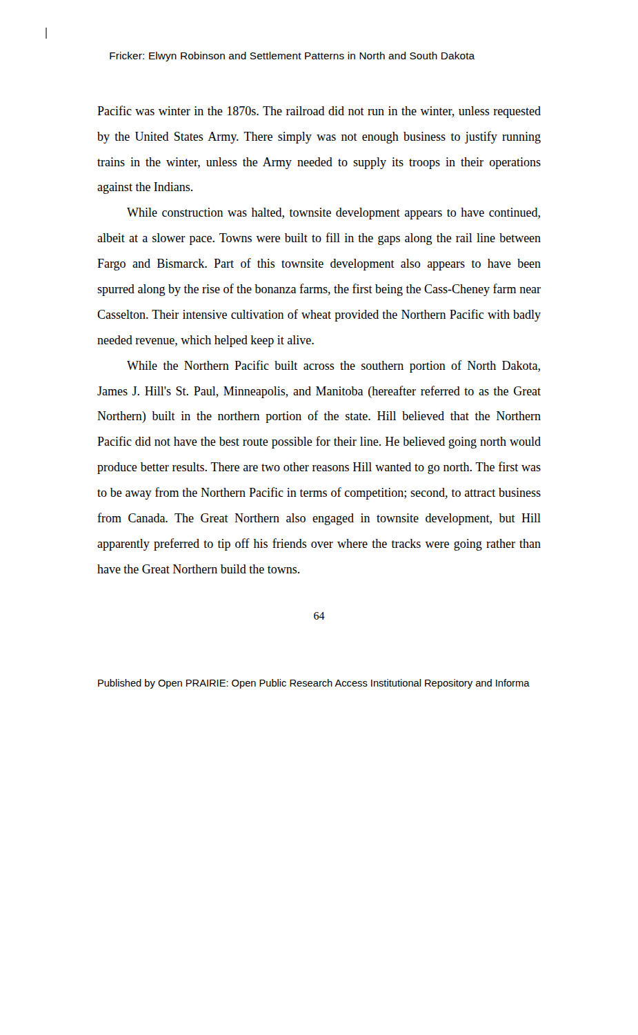Fricker: Elwyn Robinson and Settlement Patterns in North and South Dakota
Pacific was winter in the 1870s. The railroad did not run in the winter, unless requested by the United States Army. There simply was not enough business to justify running trains in the winter, unless the Army needed to supply its troops in their operations against the Indians.
While construction was halted, townsite development appears to have continued, albeit at a slower pace. Towns were built to fill in the gaps along the rail line between Fargo and Bismarck. Part of this townsite development also appears to have been spurred along by the rise of the bonanza farms, the first being the Cass-Cheney farm near Casselton. Their intensive cultivation of wheat provided the Northern Pacific with badly needed revenue, which helped keep it alive.
While the Northern Pacific built across the southern portion of North Dakota, James J. Hill's St. Paul, Minneapolis, and Manitoba (hereafter referred to as the Great Northern) built in the northern portion of the state. Hill believed that the Northern Pacific did not have the best route possible for their line. He believed going north would produce better results. There are two other reasons Hill wanted to go north. The first was to be away from the Northern Pacific in terms of competition; second, to attract business from Canada. The Great Northern also engaged in townsite development, but Hill apparently preferred to tip off his friends over where the tracks were going rather than have the Great Northern build the towns.
64
Published by Open PRAIRIE: Open Public Research Access Institutional Repository and Informa